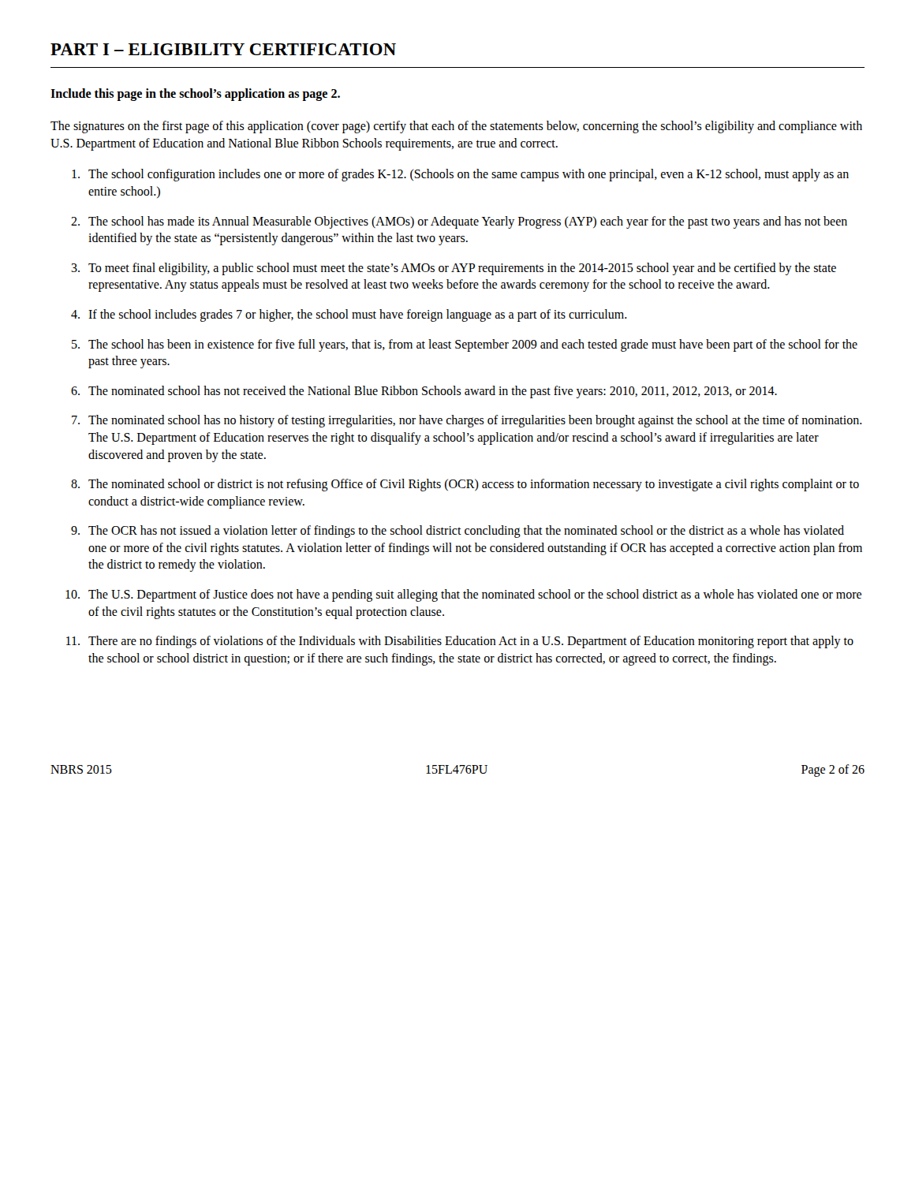PART I – ELIGIBILITY CERTIFICATION
Include this page in the school’s application as page 2.
The signatures on the first page of this application (cover page) certify that each of the statements below, concerning the school’s eligibility and compliance with U.S. Department of Education and National Blue Ribbon Schools requirements, are true and correct.
The school configuration includes one or more of grades K-12. (Schools on the same campus with one principal, even a K-12 school, must apply as an entire school.)
The school has made its Annual Measurable Objectives (AMOs) or Adequate Yearly Progress (AYP) each year for the past two years and has not been identified by the state as “persistently dangerous” within the last two years.
To meet final eligibility, a public school must meet the state’s AMOs or AYP requirements in the 2014-2015 school year and be certified by the state representative. Any status appeals must be resolved at least two weeks before the awards ceremony for the school to receive the award.
If the school includes grades 7 or higher, the school must have foreign language as a part of its curriculum.
The school has been in existence for five full years, that is, from at least September 2009 and each tested grade must have been part of the school for the past three years.
The nominated school has not received the National Blue Ribbon Schools award in the past five years: 2010, 2011, 2012, 2013, or 2014.
The nominated school has no history of testing irregularities, nor have charges of irregularities been brought against the school at the time of nomination. The U.S. Department of Education reserves the right to disqualify a school’s application and/or rescind a school’s award if irregularities are later discovered and proven by the state.
The nominated school or district is not refusing Office of Civil Rights (OCR) access to information necessary to investigate a civil rights complaint or to conduct a district-wide compliance review.
The OCR has not issued a violation letter of findings to the school district concluding that the nominated school or the district as a whole has violated one or more of the civil rights statutes. A violation letter of findings will not be considered outstanding if OCR has accepted a corrective action plan from the district to remedy the violation.
The U.S. Department of Justice does not have a pending suit alleging that the nominated school or the school district as a whole has violated one or more of the civil rights statutes or the Constitution’s equal protection clause.
There are no findings of violations of the Individuals with Disabilities Education Act in a U.S. Department of Education monitoring report that apply to the school or school district in question; or if there are such findings, the state or district has corrected, or agreed to correct, the findings.
NBRS 2015 15FL476PU Page 2 of 26